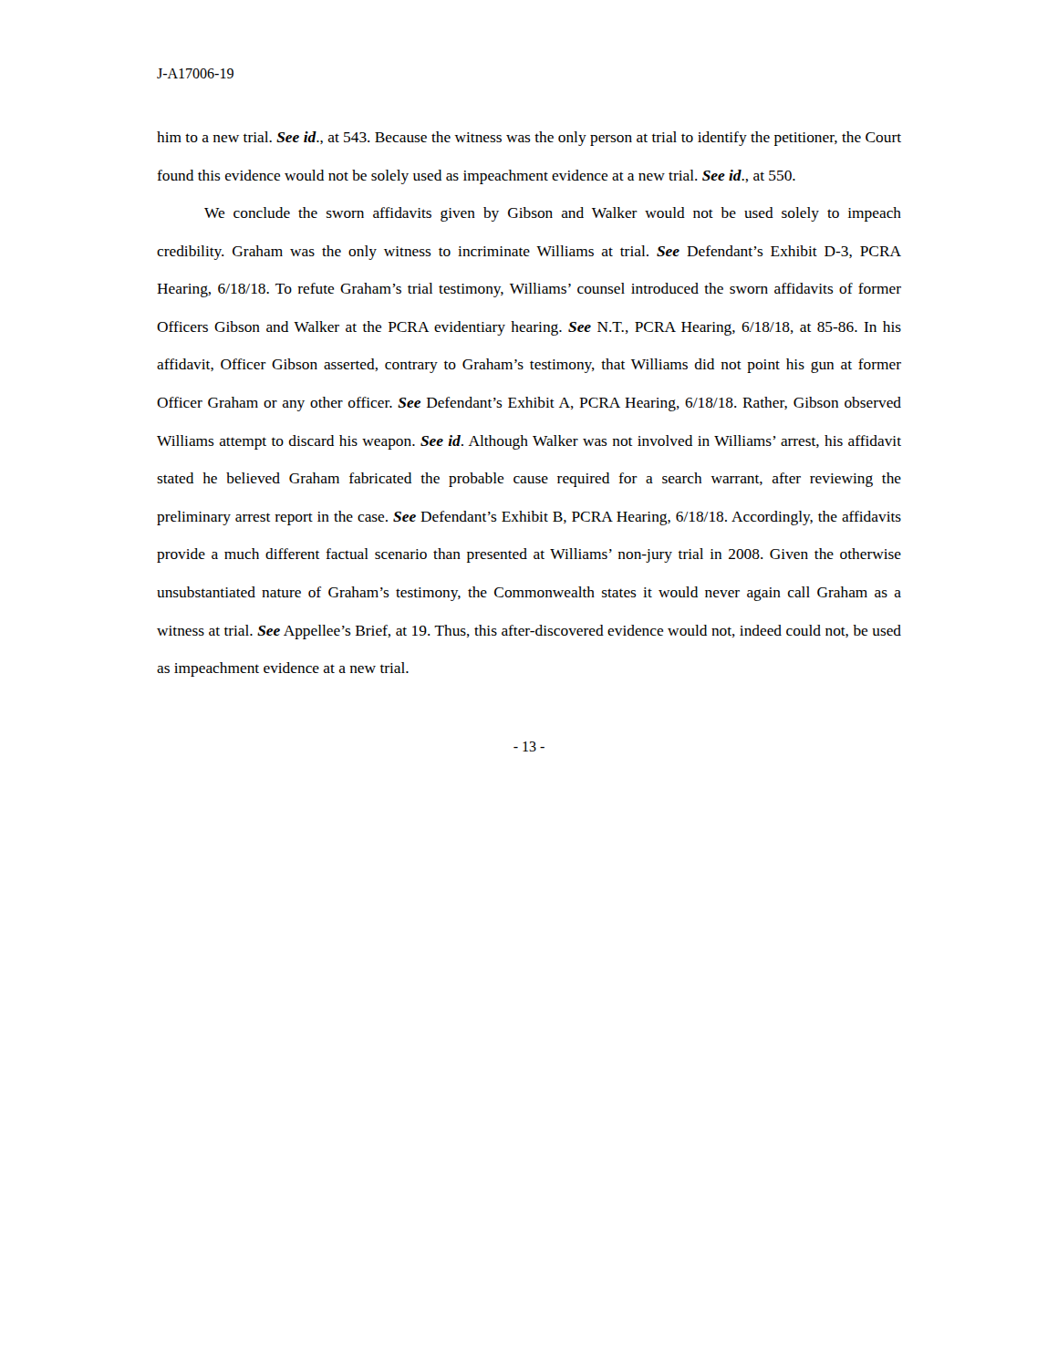J-A17006-19
him to a new trial. See id., at 543. Because the witness was the only person at trial to identify the petitioner, the Court found this evidence would not be solely used as impeachment evidence at a new trial. See id., at 550.
We conclude the sworn affidavits given by Gibson and Walker would not be used solely to impeach credibility. Graham was the only witness to incriminate Williams at trial. See Defendant’s Exhibit D-3, PCRA Hearing, 6/18/18. To refute Graham’s trial testimony, Williams’ counsel introduced the sworn affidavits of former Officers Gibson and Walker at the PCRA evidentiary hearing. See N.T., PCRA Hearing, 6/18/18, at 85-86. In his affidavit, Officer Gibson asserted, contrary to Graham’s testimony, that Williams did not point his gun at former Officer Graham or any other officer. See Defendant’s Exhibit A, PCRA Hearing, 6/18/18. Rather, Gibson observed Williams attempt to discard his weapon. See id. Although Walker was not involved in Williams’ arrest, his affidavit stated he believed Graham fabricated the probable cause required for a search warrant, after reviewing the preliminary arrest report in the case. See Defendant’s Exhibit B, PCRA Hearing, 6/18/18. Accordingly, the affidavits provide a much different factual scenario than presented at Williams’ non-jury trial in 2008. Given the otherwise unsubstantiated nature of Graham’s testimony, the Commonwealth states it would never again call Graham as a witness at trial. See Appellee’s Brief, at 19. Thus, this after-discovered evidence would not, indeed could not, be used as impeachment evidence at a new trial.
- 13 -